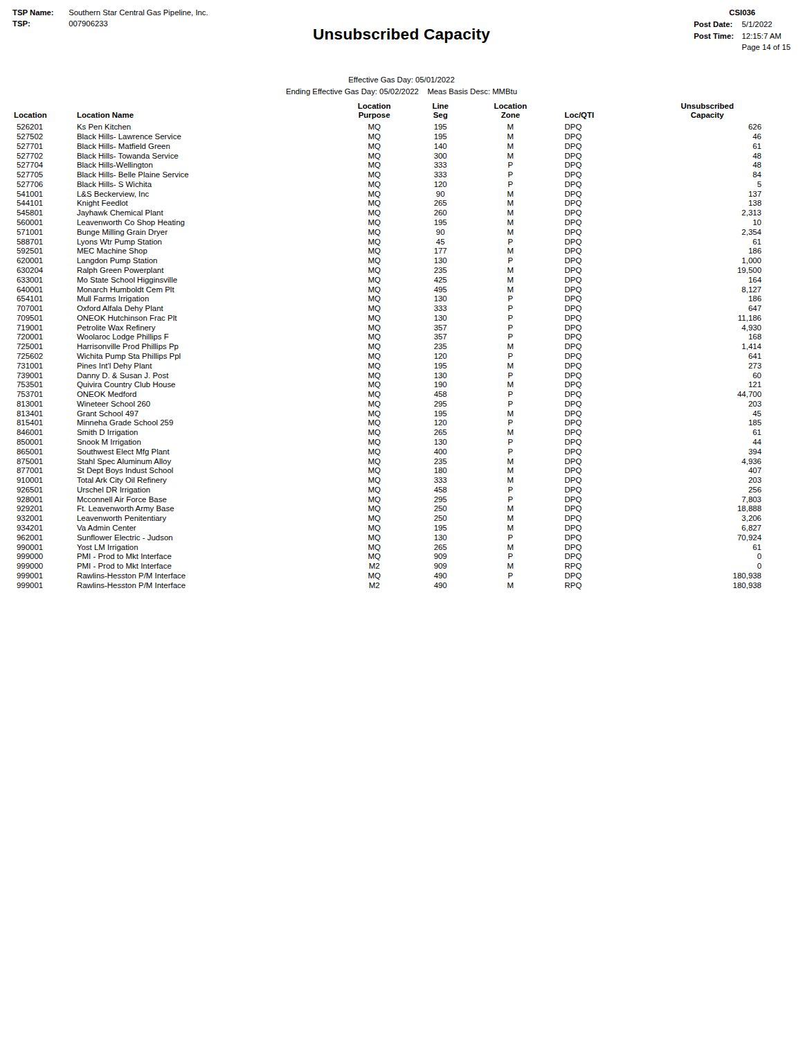TSP Name: Southern Star Central Gas Pipeline, Inc.
TSP: 007906233
CSI036
Post Date: 5/1/2022
Post Time: 12:15:7 AM
Page 14 of 15
Unsubscribed Capacity
Effective Gas Day: 05/01/2022
Ending Effective Gas Day: 05/02/2022 Meas Basis Desc: MMBtu
| Location | Location Name | Location Purpose | Line Seg | Location Zone | Loc/QTI | Unsubscribed Capacity |
| --- | --- | --- | --- | --- | --- | --- |
| 526201 | Ks Pen Kitchen | MQ | 195 | M | DPQ | 626 |
| 527502 | Black Hills- Lawrence Service | MQ | 195 | M | DPQ | 46 |
| 527701 | Black Hills- Matfield Green | MQ | 140 | M | DPQ | 61 |
| 527702 | Black Hills- Towanda Service | MQ | 300 | M | DPQ | 48 |
| 527704 | Black Hills-Wellington | MQ | 333 | P | DPQ | 48 |
| 527705 | Black Hills- Belle Plaine Service | MQ | 333 | P | DPQ | 84 |
| 527706 | Black Hills- S Wichita | MQ | 120 | P | DPQ | 5 |
| 541001 | L&S Beckerview, Inc | MQ | 90 | M | DPQ | 137 |
| 544101 | Knight Feedlot | MQ | 265 | M | DPQ | 138 |
| 545801 | Jayhawk Chemical Plant | MQ | 260 | M | DPQ | 2,313 |
| 560001 | Leavenworth Co Shop Heating | MQ | 195 | M | DPQ | 10 |
| 571001 | Bunge Milling Grain Dryer | MQ | 90 | M | DPQ | 2,354 |
| 588701 | Lyons Wtr Pump Station | MQ | 45 | P | DPQ | 61 |
| 592501 | MEC Machine Shop | MQ | 177 | M | DPQ | 186 |
| 620001 | Langdon Pump Station | MQ | 130 | P | DPQ | 1,000 |
| 630204 | Ralph Green Powerplant | MQ | 235 | M | DPQ | 19,500 |
| 633001 | Mo State School Higginsville | MQ | 425 | M | DPQ | 164 |
| 640001 | Monarch Humboldt Cem Plt | MQ | 495 | M | DPQ | 8,127 |
| 654101 | Mull Farms Irrigation | MQ | 130 | P | DPQ | 186 |
| 707001 | Oxford Alfala Dehy Plant | MQ | 333 | P | DPQ | 647 |
| 709501 | ONEOK Hutchinson Frac Plt | MQ | 130 | P | DPQ | 11,186 |
| 719001 | Petrolite Wax Refinery | MQ | 357 | P | DPQ | 4,930 |
| 720001 | Woolaroc Lodge Phillips F | MQ | 357 | P | DPQ | 168 |
| 725001 | Harrisonville Prod Phillips Pp | MQ | 235 | M | DPQ | 1,414 |
| 725602 | Wichita Pump Sta Phillips Ppl | MQ | 120 | P | DPQ | 641 |
| 731001 | Pines Int'l Dehy Plant | MQ | 195 | M | DPQ | 273 |
| 739001 | Danny D. & Susan J. Post | MQ | 130 | P | DPQ | 60 |
| 753501 | Quivira Country Club House | MQ | 190 | M | DPQ | 121 |
| 753701 | ONEOK Medford | MQ | 458 | P | DPQ | 44,700 |
| 813001 | Wineteer School 260 | MQ | 295 | P | DPQ | 203 |
| 813401 | Grant School 497 | MQ | 195 | M | DPQ | 45 |
| 815401 | Minneha Grade School 259 | MQ | 120 | P | DPQ | 185 |
| 846001 | Smith D Irrigation | MQ | 265 | M | DPQ | 61 |
| 850001 | Snook M Irrigation | MQ | 130 | P | DPQ | 44 |
| 865001 | Southwest Elect Mfg Plant | MQ | 400 | P | DPQ | 394 |
| 875001 | Stahl Spec Aluminum Alloy | MQ | 235 | M | DPQ | 4,936 |
| 877001 | St Dept Boys Indust School | MQ | 180 | M | DPQ | 407 |
| 910001 | Total Ark City Oil Refinery | MQ | 333 | M | DPQ | 203 |
| 926501 | Urschel DR Irrigation | MQ | 458 | P | DPQ | 256 |
| 928001 | Mcconnell Air Force Base | MQ | 295 | P | DPQ | 7,803 |
| 929201 | Ft. Leavenworth Army Base | MQ | 250 | M | DPQ | 18,888 |
| 932001 | Leavenworth Penitentiary | MQ | 250 | M | DPQ | 3,206 |
| 934201 | Va Admin Center | MQ | 195 | M | DPQ | 6,827 |
| 962001 | Sunflower Electric - Judson | MQ | 130 | P | DPQ | 70,924 |
| 990001 | Yost LM Irrigation | MQ | 265 | M | DPQ | 61 |
| 999000 | PMI - Prod to Mkt Interface | MQ | 909 | P | DPQ | 0 |
| 999000 | PMI - Prod to Mkt Interface | M2 | 909 | M | RPQ | 0 |
| 999001 | Rawlins-Hesston P/M Interface | MQ | 490 | P | DPQ | 180,938 |
| 999001 | Rawlins-Hesston P/M Interface | M2 | 490 | M | RPQ | 180,938 |